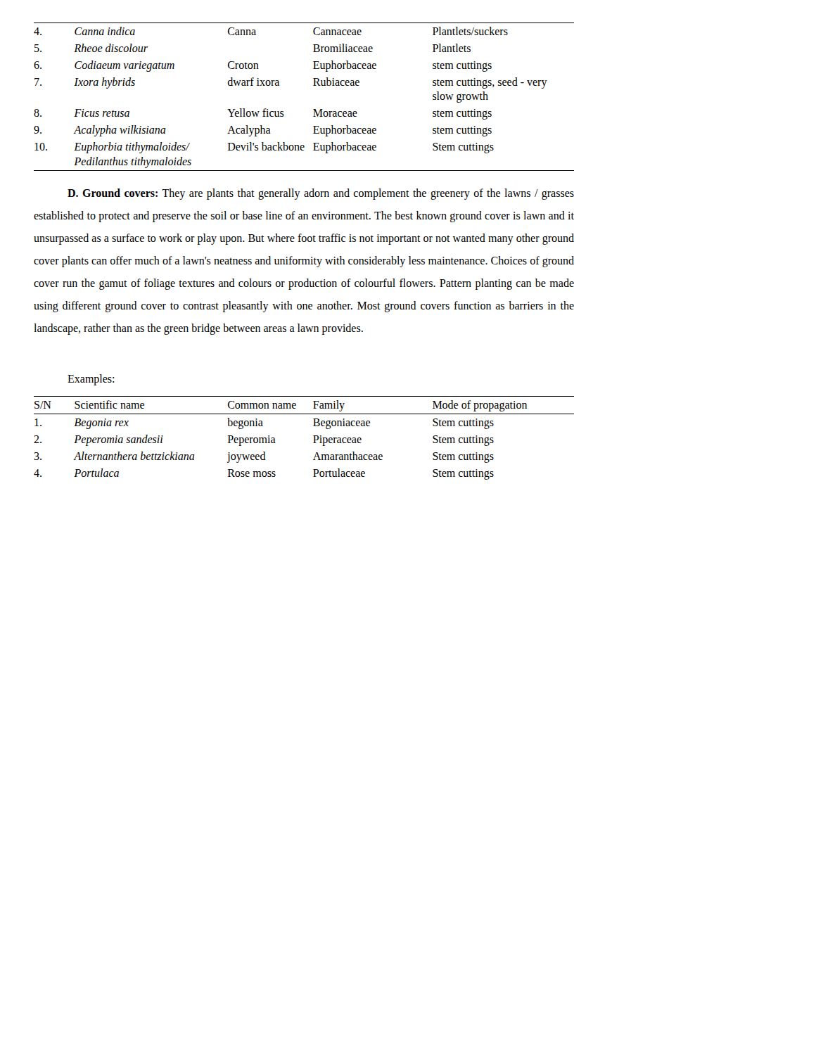| 4. | Canna indica | Canna | Cannaceae | Plantlets/suckers |
| 5. | Rheoe discolour | | Bromiliaceae | Plantlets |
| 6. | Codiaeum variegatum | Croton | Euphorbaceae | stem cuttings |
| 7. | Ixora hybrids | dwarf ixora | Rubiaceae | stem cuttings, seed - very slow growth |
| 8. | Ficus retusa | Yellow ficus | Moraceae | stem cuttings |
| 9. | Acalypha wilkisiana | Acalypha | Euphorbaceae | stem cuttings |
| 10. | Euphorbia tithymaloides/ Pedilanthus tithymaloides | Devil's backbone | Euphorbaceae | Stem cuttings |
D. Ground covers: They are plants that generally adorn and complement the greenery of the lawns / grasses established to protect and preserve the soil or base line of an environment. The best known ground cover is lawn and it unsurpassed as a surface to work or play upon. But where foot traffic is not important or not wanted many other ground cover plants can offer much of a lawn's neatness and uniformity with considerably less maintenance. Choices of ground cover run the gamut of foliage textures and colours or production of colourful flowers. Pattern planting can be made using different ground cover to contrast pleasantly with one another. Most ground covers function as barriers in the landscape, rather than as the green bridge between areas a lawn provides.
Examples:
| S/N | Scientific name | Common name | Family | Mode of propagation |
| --- | --- | --- | --- | --- |
| 1. | Begonia rex | begonia | Begoniaceae | Stem cuttings |
| 2. | Peperomia sandesii | Peperomia | Piperaceae | Stem cuttings |
| 3. | Alternanthera bettzickiana | joyweed | Amaranthaceae | Stem cuttings |
| 4. | Portulaca | Rose moss | Portulaceae | Stem cuttings |